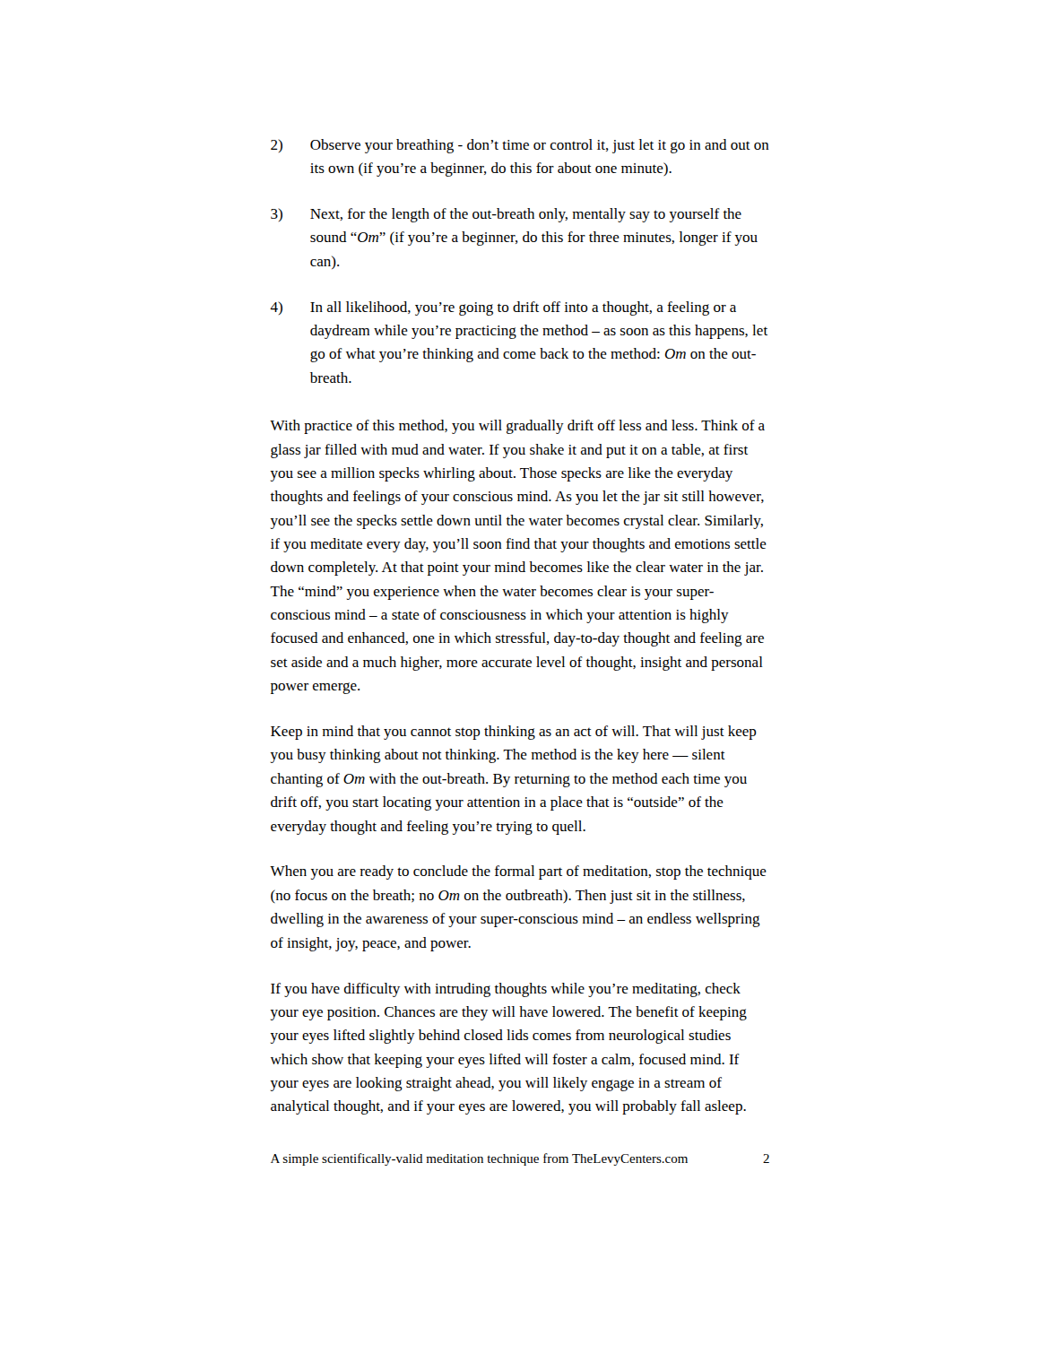2) Observe your breathing - don’t time or control it, just let it go in and out on its own (if you’re a beginner, do this for about one minute).
3) Next, for the length of the out-breath only, mentally say to yourself the sound “Om” (if you’re a beginner, do this for three minutes, longer if you can).
4) In all likelihood, you’re going to drift off into a thought, a feeling or a daydream while you’re practicing the method – as soon as this happens, let go of what you’re thinking and come back to the method: Om on the out-breath.
With practice of this method, you will gradually drift off less and less. Think of a glass jar filled with mud and water. If you shake it and put it on a table, at first you see a million specks whirling about. Those specks are like the everyday thoughts and feelings of your conscious mind. As you let the jar sit still however, you’ll see the specks settle down until the water becomes crystal clear. Similarly, if you meditate every day, you’ll soon find that your thoughts and emotions settle down completely. At that point your mind becomes like the clear water in the jar. The “mind” you experience when the water becomes clear is your super-conscious mind – a state of consciousness in which your attention is highly focused and enhanced, one in which stressful, day-to-day thought and feeling are set aside and a much higher, more accurate level of thought, insight and personal power emerge.
Keep in mind that you cannot stop thinking as an act of will. That will just keep you busy thinking about not thinking. The method is the key here — silent chanting of Om with the out-breath. By returning to the method each time you drift off, you start locating your attention in a place that is “outside” of the everyday thought and feeling you’re trying to quell.
When you are ready to conclude the formal part of meditation, stop the technique (no focus on the breath; no Om on the outbreath). Then just sit in the stillness, dwelling in the awareness of your super-conscious mind – an endless wellspring of insight, joy, peace, and power.
If you have difficulty with intruding thoughts while you’re meditating, check your eye position. Chances are they will have lowered. The benefit of keeping your eyes lifted slightly behind closed lids comes from neurological studies which show that keeping your eyes lifted will foster a calm, focused mind. If your eyes are looking straight ahead, you will likely engage in a stream of analytical thought, and if your eyes are lowered, you will probably fall asleep.
A simple scientifically-valid meditation technique from TheLevyCenters.com 2